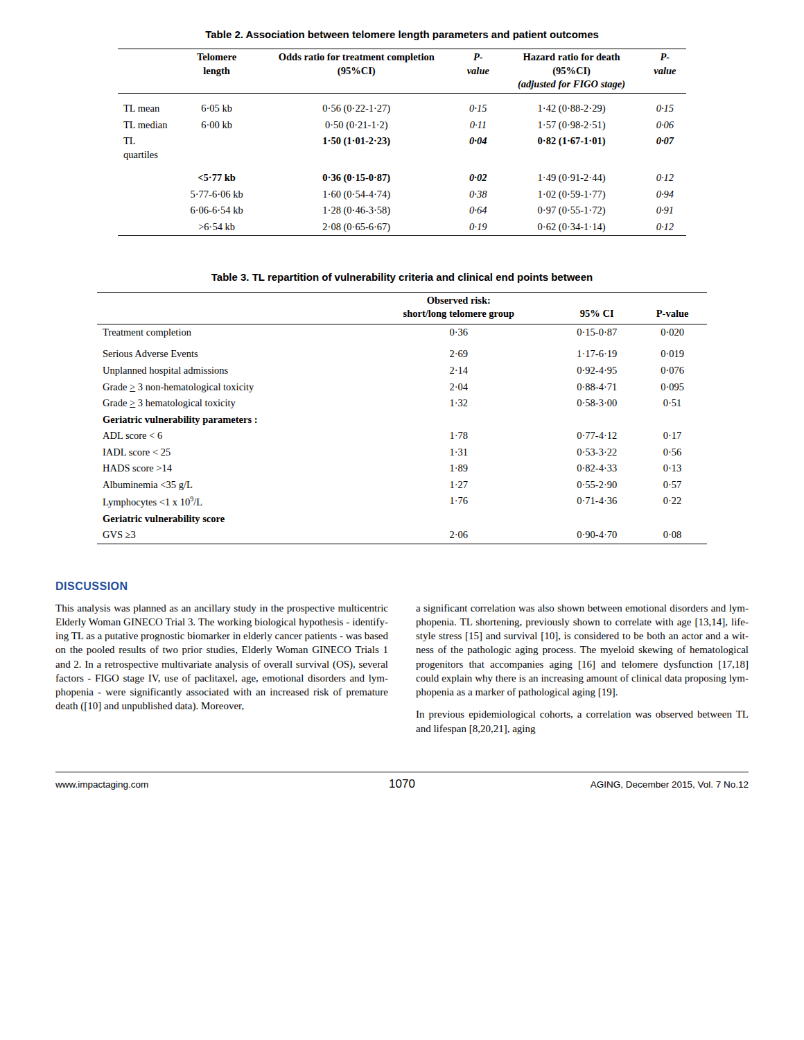Table 2. Association between telomere length parameters and patient outcomes
| | Telomere length | Odds ratio for treatment completion (95%CI) | P-value | Hazard ratio for death (95%CI) (adjusted for FIGO stage) | P-value |
| --- | --- | --- | --- | --- | --- |
| TL mean | 6·05 kb | 0·56 (0·22-1·27) | 0·15 | 1·42 (0·88-2·29) | 0·15 |
| TL median | 6·00 kb | 0·50 (0·21-1·2) | 0·11 | 1·57 (0·98-2·51) | 0·06 |
| TL quartiles | | 1·50 (1·01-2·23) | 0·04 | 0·82 (1·67-1·01) | 0·07 |
| | <5·77 kb | 0·36 (0·15-0·87) | 0·02 | 1·49 (0·91-2·44) | 0·12 |
| | 5·77-6·06 kb | 1·60 (0·54-4·74) | 0·38 | 1·02 (0·59-1·77) | 0·94 |
| | 6·06-6·54 kb | 1·28 (0·46-3·58) | 0·64 | 0·97 (0·55-1·72) | 0·91 |
| | >6·54 kb | 2·08 (0·65-6·67) | 0·19 | 0·62 (0·34-1·14) | 0·12 |
Table 3. TL repartition of vulnerability criteria and clinical end points between
| | Observed risk: short/long telomere group | 95% CI | P-value |
| --- | --- | --- | --- |
| Treatment completion | 0·36 | 0·15-0·87 | 0·020 |
| Serious Adverse Events | 2·69 | 1·17-6·19 | 0·019 |
| Unplanned hospital admissions | 2·14 | 0·92-4·95 | 0·076 |
| Grade > 3 non-hematological toxicity | 2·04 | 0·88-4·71 | 0·095 |
| Grade > 3 hematological toxicity | 1·32 | 0·58-3·00 | 0·51 |
| Geriatric vulnerability parameters : | | | |
| ADL score < 6 | 1·78 | 0·77-4·12 | 0·17 |
| IADL score < 25 | 1·31 | 0·53-3·22 | 0·56 |
| HADS score >14 | 1·89 | 0·82-4·33 | 0·13 |
| Albuminemia <35 g/L | 1·27 | 0·55-2·90 | 0·57 |
| Lymphocytes <1 x 10 9 /L | 1·76 | 0·71-4·36 | 0·22 |
| Geriatric vulnerability score | | | |
| GVS ≥3 | 2·06 | 0·90-4·70 | 0·08 |
DISCUSSION
This analysis was planned as an ancillary study in the prospective multicentric Elderly Woman GINECO Trial 3. The working biological hypothesis - identifying TL as a putative prognostic biomarker in elderly cancer patients - was based on the pooled results of two prior studies, Elderly Woman GINECO Trials 1 and 2. In a retrospective multivariate analysis of overall survival (OS), several factors - FIGO stage IV, use of paclitaxel, age, emotional disorders and lymphopenia - were significantly associated with an increased risk of premature death ([10] and unpublished data). Moreover,
a significant correlation was also shown between emotional disorders and lymphopenia. TL shortening, previously shown to correlate with age [13,14], lifestyle stress [15] and survival [10], is considered to be both an actor and a witness of the pathologic aging process. The myeloid skewing of hematological progenitors that accompanies aging [16] and telomere dysfunction [17,18] could explain why there is an increasing amount of clinical data proposing lymphopenia as a marker of pathological aging [19].
In previous epidemiological cohorts, a correlation was observed between TL and lifespan [8,20,21], aging
www.impactaging.com
1070
AGING, December 2015, Vol. 7 No.12